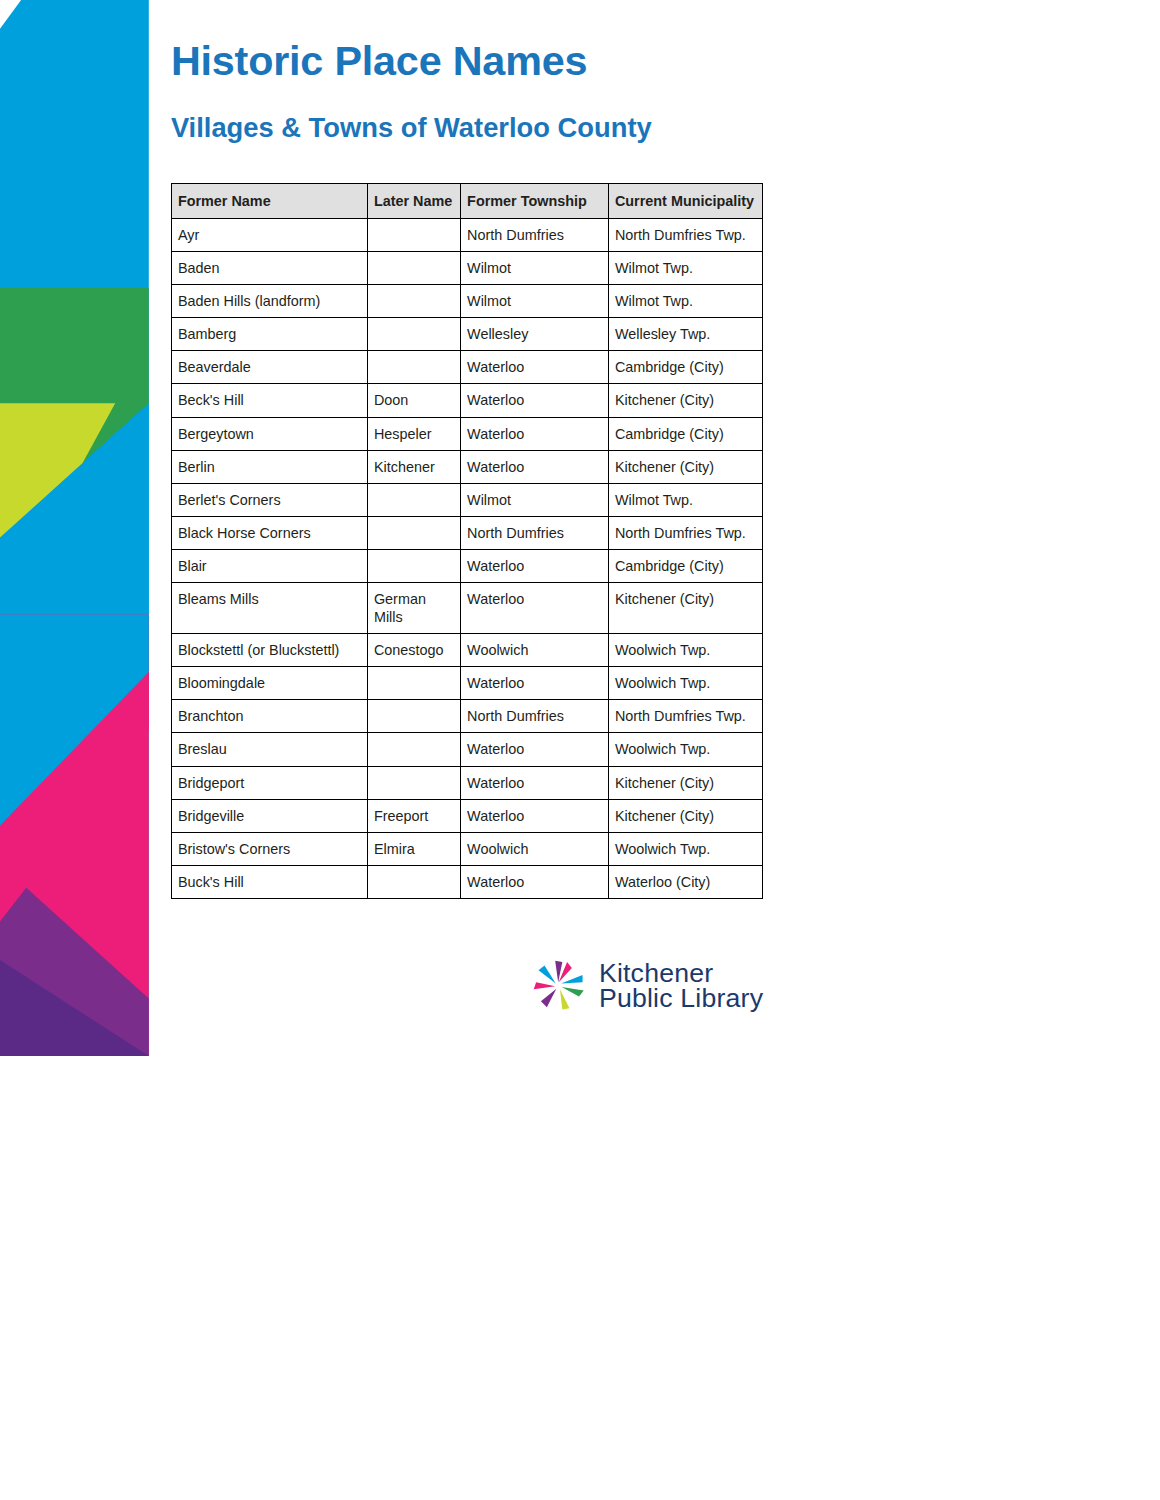Historic Place Names
Villages & Towns of Waterloo County
| Former Name | Later Name | Former Township | Current Municipality |
| --- | --- | --- | --- |
| Ayr | | North Dumfries | North Dumfries Twp. |
| Baden | | Wilmot | Wilmot Twp. |
| Baden Hills (landform) | | Wilmot | Wilmot Twp. |
| Bamberg | | Wellesley | Wellesley Twp. |
| Beaverdale | | Waterloo | Cambridge (City) |
| Beck's Hill | Doon | Waterloo | Kitchener (City) |
| Bergeytown | Hespeler | Waterloo | Cambridge (City) |
| Berlin | Kitchener | Waterloo | Kitchener (City) |
| Berlet's Corners | | Wilmot | Wilmot Twp. |
| Black Horse Corners | | North Dumfries | North Dumfries Twp. |
| Blair | | Waterloo | Cambridge (City) |
| Bleams Mills | German Mills | Waterloo | Kitchener (City) |
| Blockstettl (or Bluckstettl) | Conestogo | Woolwich | Woolwich Twp. |
| Bloomingdale | | Waterloo | Woolwich Twp. |
| Branchton | | North Dumfries | North Dumfries Twp. |
| Breslau | | Waterloo | Woolwich Twp. |
| Bridgeport | | Waterloo | Kitchener (City) |
| Bridgeville | Freeport | Waterloo | Kitchener (City) |
| Bristow's Corners | Elmira | Woolwich | Woolwich Twp. |
| Buck's Hill | | Waterloo | Waterloo (City) |
Kitchener
Public Library